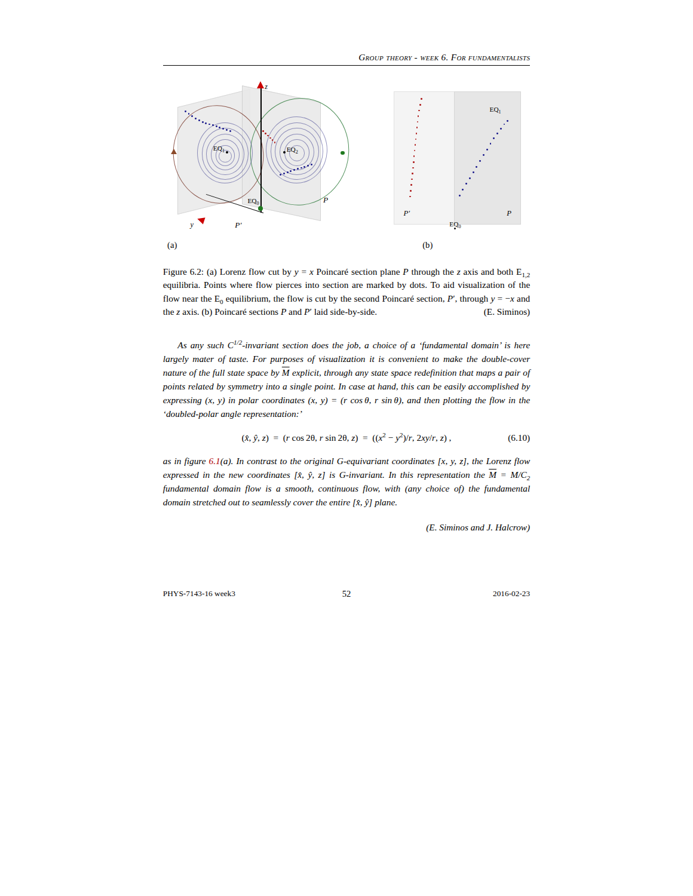Group theory - week 6. For fundamentalists
z
y
EQ1
EQ2
EQ0
P
P′
EQ1
P′
P
EQ0
(a)
(b)
Figure 6.2: (a) Lorenz flow cut by y = x Poincaré section plane P through the z axis and both E1,2 equilibria. Points where flow pierces into section are marked by dots. To aid visualization of the flow near the E0 equilibrium, the flow is cut by the second Poincaré section, P′, through y = −x and the z axis. (b) Poincaré sections P and P′ laid side-by-side. (E. Siminos)
As any such C1/2-invariant section does the job, a choice of a ‘fundamental domain’ is here largely mater of taste. For purposes of visualization it is convenient to make the double-cover nature of the full state space by M explicit, through any state space redefinition that maps a pair of points related by symmetry into a single point. In case at hand, this can be easily accomplished by expressing (x, y) in polar coordinates (x, y) = (r cos θ, r sin θ), and then plotting the flow in the ‘doubled-polar angle representation:’
(x̂, ŷ, z) = (r cos 2θ, r sin 2θ, z) = ((x2 − y2)/r, 2xy/r, z) , (6.10)
as in figure 6.1(a). In contrast to the original G-equivariant coordinates [x, y, z], the Lorenz flow expressed in the new coordinates [x̂, ŷ, z] is G-invariant. In this representation the M = M/C2 fundamental domain flow is a smooth, continuous flow, with (any choice of) the fundamental domain stretched out to seamlessly cover the entire [x̂, ŷ] plane.
(E. Siminos and J. Halcrow)
PHYS-7143-16 week3
52
2016-02-23